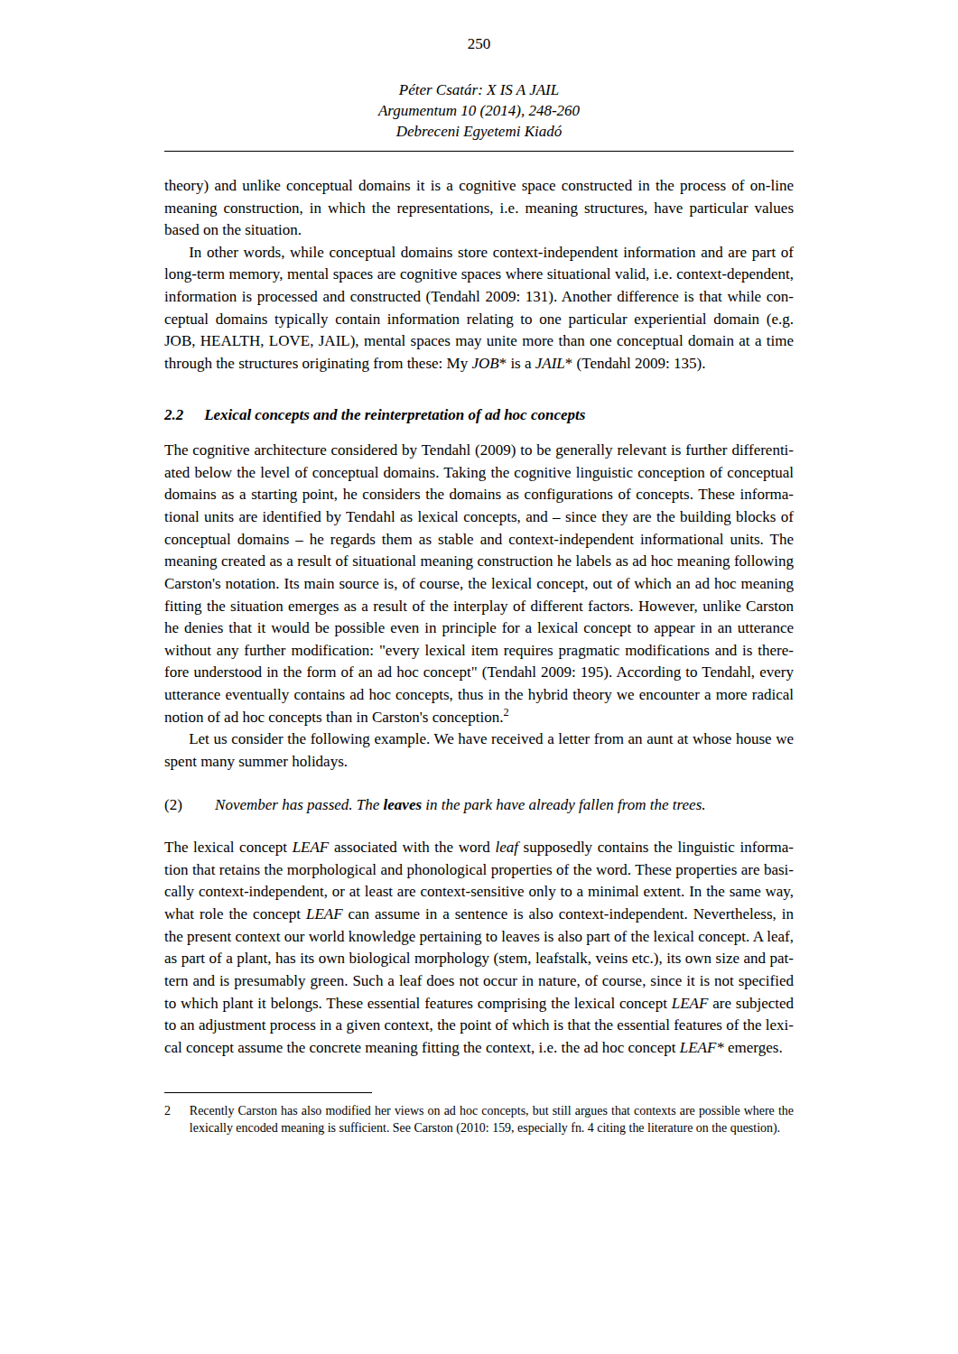250
Péter Csatár: X IS A JAIL
Argumentum 10 (2014), 248-260
Debreceni Egyetemi Kiadó
theory) and unlike conceptual domains it is a cognitive space constructed in the process of on-line meaning construction, in which the representations, i.e. meaning structures, have particular values based on the situation.
In other words, while conceptual domains store context-independent information and are part of long-term memory, mental spaces are cognitive spaces where situational valid, i.e. context-dependent, information is processed and constructed (Tendahl 2009: 131). Another difference is that while conceptual domains typically contain information relating to one particular experiential domain (e.g. JOB, HEALTH, LOVE, JAIL), mental spaces may unite more than one conceptual domain at a time through the structures originating from these: My JOB* is a JAIL* (Tendahl 2009: 135).
2.2 Lexical concepts and the reinterpretation of ad hoc concepts
The cognitive architecture considered by Tendahl (2009) to be generally relevant is further differentiated below the level of conceptual domains. Taking the cognitive linguistic conception of conceptual domains as a starting point, he considers the domains as configurations of concepts. These informational units are identified by Tendahl as lexical concepts, and – since they are the building blocks of conceptual domains – he regards them as stable and context-independent informational units. The meaning created as a result of situational meaning construction he labels as ad hoc meaning following Carston's notation. Its main source is, of course, the lexical concept, out of which an ad hoc meaning fitting the situation emerges as a result of the interplay of different factors. However, unlike Carston he denies that it would be possible even in principle for a lexical concept to appear in an utterance without any further modification: "every lexical item requires pragmatic modifications and is therefore understood in the form of an ad hoc concept" (Tendahl 2009: 195). According to Tendahl, every utterance eventually contains ad hoc concepts, thus in the hybrid theory we encounter a more radical notion of ad hoc concepts than in Carston's conception.2
Let us consider the following example. We have received a letter from an aunt at whose house we spent many summer holidays.
(2)
November has passed. The leaves in the park have already fallen from the trees.
The lexical concept LEAF associated with the word leaf supposedly contains the linguistic information that retains the morphological and phonological properties of the word. These properties are basically context-independent, or at least are context-sensitive only to a minimal extent. In the same way, what role the concept LEAF can assume in a sentence is also context-independent. Nevertheless, in the present context our world knowledge pertaining to leaves is also part of the lexical concept. A leaf, as part of a plant, has its own biological morphology (stem, leafstalk, veins etc.), its own size and pattern and is presumably green. Such a leaf does not occur in nature, of course, since it is not specified to which plant it belongs. These essential features comprising the lexical concept LEAF are subjected to an adjustment process in a given context, the point of which is that the essential features of the lexical concept assume the concrete meaning fitting the context, i.e. the ad hoc concept LEAF* emerges.
2
Recently Carston has also modified her views on ad hoc concepts, but still argues that contexts are possible where the lexically encoded meaning is sufficient. See Carston (2010: 159, especially fn. 4 citing the literature on the question).